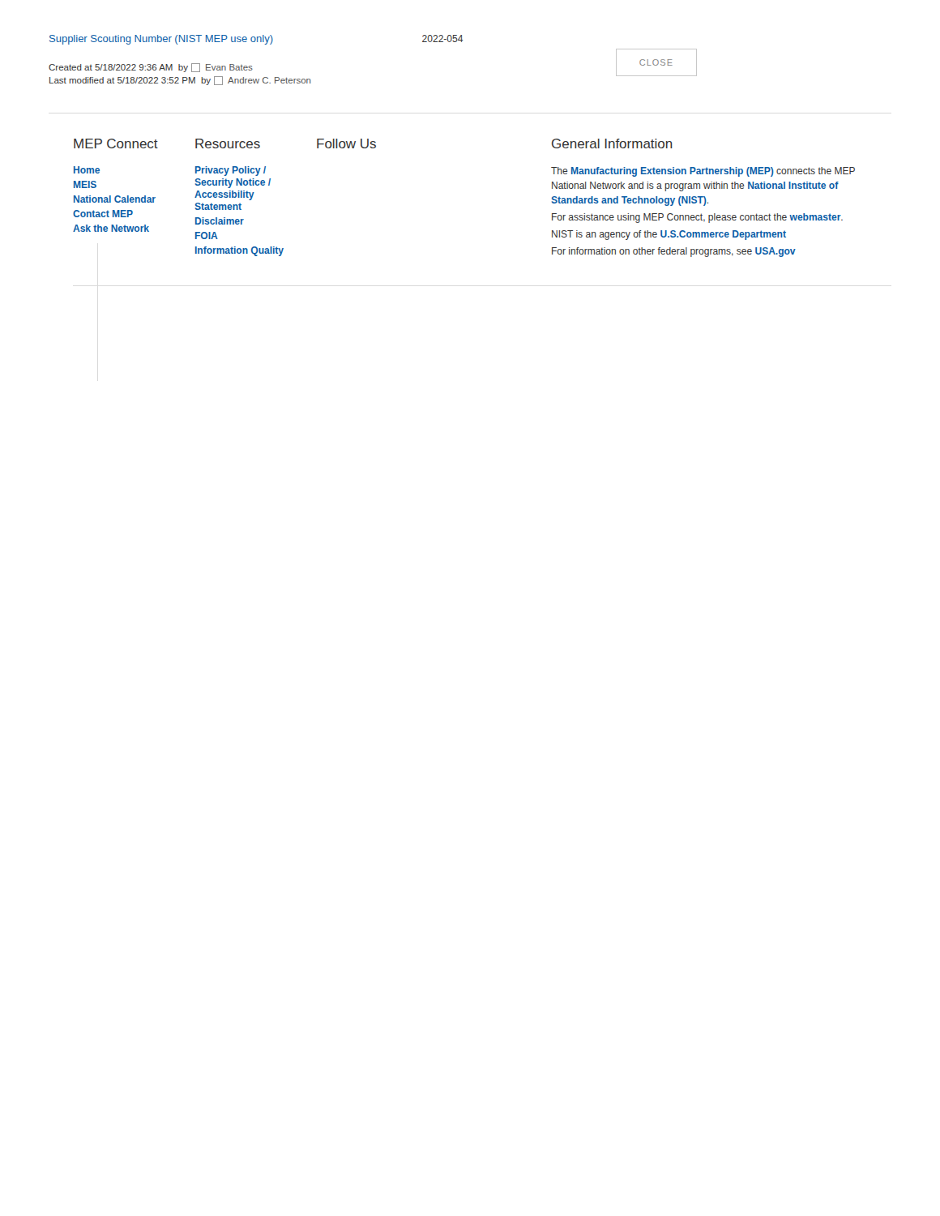Supplier Scouting Number (NIST MEP use only) 2022-054
Created at 5/18/2022 9:36 AM by Evan Bates
Last modified at 5/18/2022 3:52 PM by Andrew C. Peterson
CLOSE
MEP Connect
Home
MEIS
National Calendar
Contact MEP
Ask the Network
Resources
Privacy Policy / Security Notice / Accessibility Statement
Disclaimer
FOIA
Information Quality
Follow Us
General Information
The Manufacturing Extension Partnership (MEP) connects the MEP National Network and is a program within the National Institute of Standards and Technology (NIST).
For assistance using MEP Connect, please contact the webmaster.
NIST is an agency of the U.S.Commerce Department
For information on other federal programs, see USA.gov